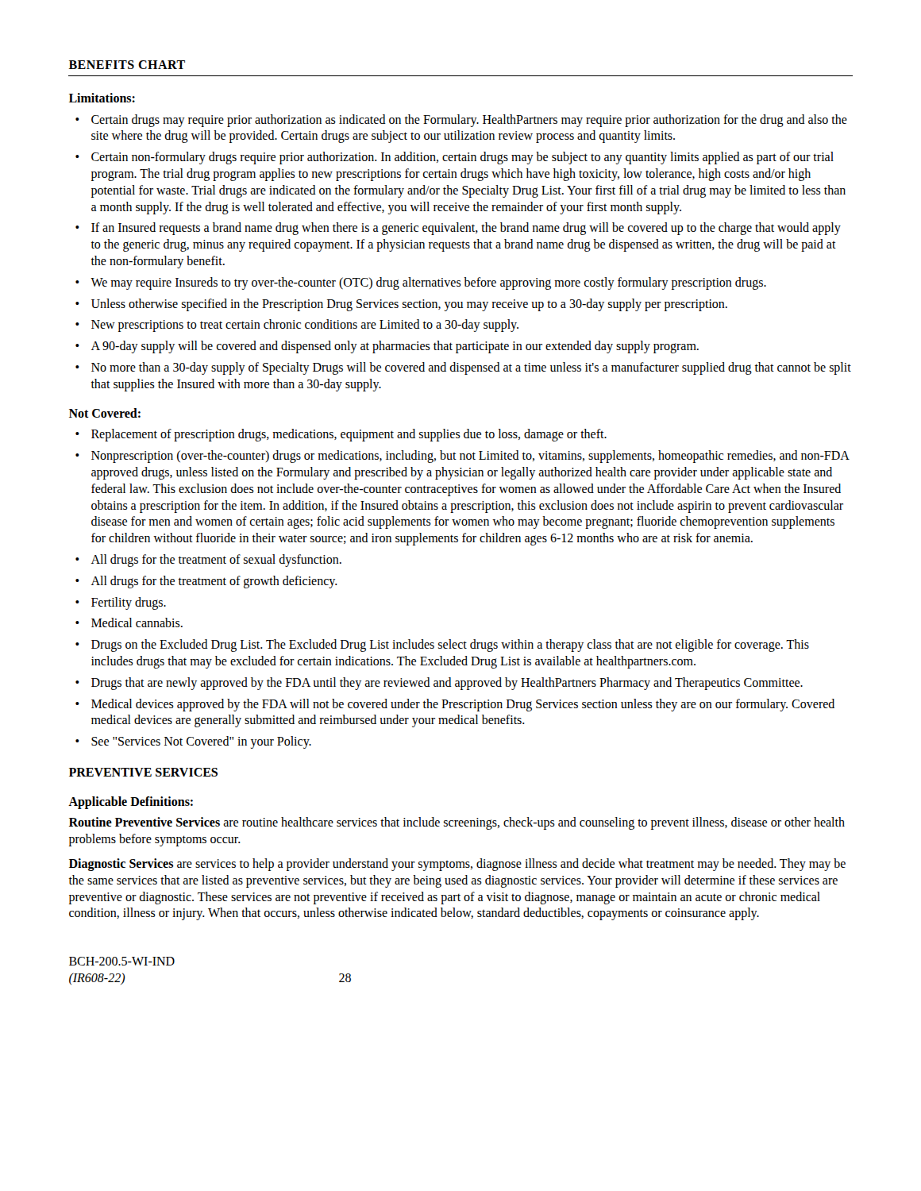BENEFITS CHART
Limitations:
Certain drugs may require prior authorization as indicated on the Formulary. HealthPartners may require prior authorization for the drug and also the site where the drug will be provided. Certain drugs are subject to our utilization review process and quantity limits.
Certain non-formulary drugs require prior authorization. In addition, certain drugs may be subject to any quantity limits applied as part of our trial program. The trial drug program applies to new prescriptions for certain drugs which have high toxicity, low tolerance, high costs and/or high potential for waste. Trial drugs are indicated on the formulary and/or the Specialty Drug List. Your first fill of a trial drug may be limited to less than a month supply. If the drug is well tolerated and effective, you will receive the remainder of your first month supply.
If an Insured requests a brand name drug when there is a generic equivalent, the brand name drug will be covered up to the charge that would apply to the generic drug, minus any required copayment. If a physician requests that a brand name drug be dispensed as written, the drug will be paid at the non-formulary benefit.
We may require Insureds to try over-the-counter (OTC) drug alternatives before approving more costly formulary prescription drugs.
Unless otherwise specified in the Prescription Drug Services section, you may receive up to a 30-day supply per prescription.
New prescriptions to treat certain chronic conditions are Limited to a 30-day supply.
A 90-day supply will be covered and dispensed only at pharmacies that participate in our extended day supply program.
No more than a 30-day supply of Specialty Drugs will be covered and dispensed at a time unless it's a manufacturer supplied drug that cannot be split that supplies the Insured with more than a 30-day supply.
Not Covered:
Replacement of prescription drugs, medications, equipment and supplies due to loss, damage or theft.
Nonprescription (over-the-counter) drugs or medications, including, but not Limited to, vitamins, supplements, homeopathic remedies, and non-FDA approved drugs, unless listed on the Formulary and prescribed by a physician or legally authorized health care provider under applicable state and federal law. This exclusion does not include over-the-counter contraceptives for women as allowed under the Affordable Care Act when the Insured obtains a prescription for the item. In addition, if the Insured obtains a prescription, this exclusion does not include aspirin to prevent cardiovascular disease for men and women of certain ages; folic acid supplements for women who may become pregnant; fluoride chemoprevention supplements for children without fluoride in their water source; and iron supplements for children ages 6-12 months who are at risk for anemia.
All drugs for the treatment of sexual dysfunction.
All drugs for the treatment of growth deficiency.
Fertility drugs.
Medical cannabis.
Drugs on the Excluded Drug List. The Excluded Drug List includes select drugs within a therapy class that are not eligible for coverage. This includes drugs that may be excluded for certain indications. The Excluded Drug List is available at healthpartners.com.
Drugs that are newly approved by the FDA until they are reviewed and approved by HealthPartners Pharmacy and Therapeutics Committee.
Medical devices approved by the FDA will not be covered under the Prescription Drug Services section unless they are on our formulary. Covered medical devices are generally submitted and reimbursed under your medical benefits.
See "Services Not Covered" in your Policy.
PREVENTIVE SERVICES
Applicable Definitions:
Routine Preventive Services are routine healthcare services that include screenings, check-ups and counseling to prevent illness, disease or other health problems before symptoms occur.
Diagnostic Services are services to help a provider understand your symptoms, diagnose illness and decide what treatment may be needed. They may be the same services that are listed as preventive services, but they are being used as diagnostic services. Your provider will determine if these services are preventive or diagnostic. These services are not preventive if received as part of a visit to diagnose, manage or maintain an acute or chronic medical condition, illness or injury. When that occurs, unless otherwise indicated below, standard deductibles, copayments or coinsurance apply.
BCH-200.5-WI-IND (IR608-22) 28